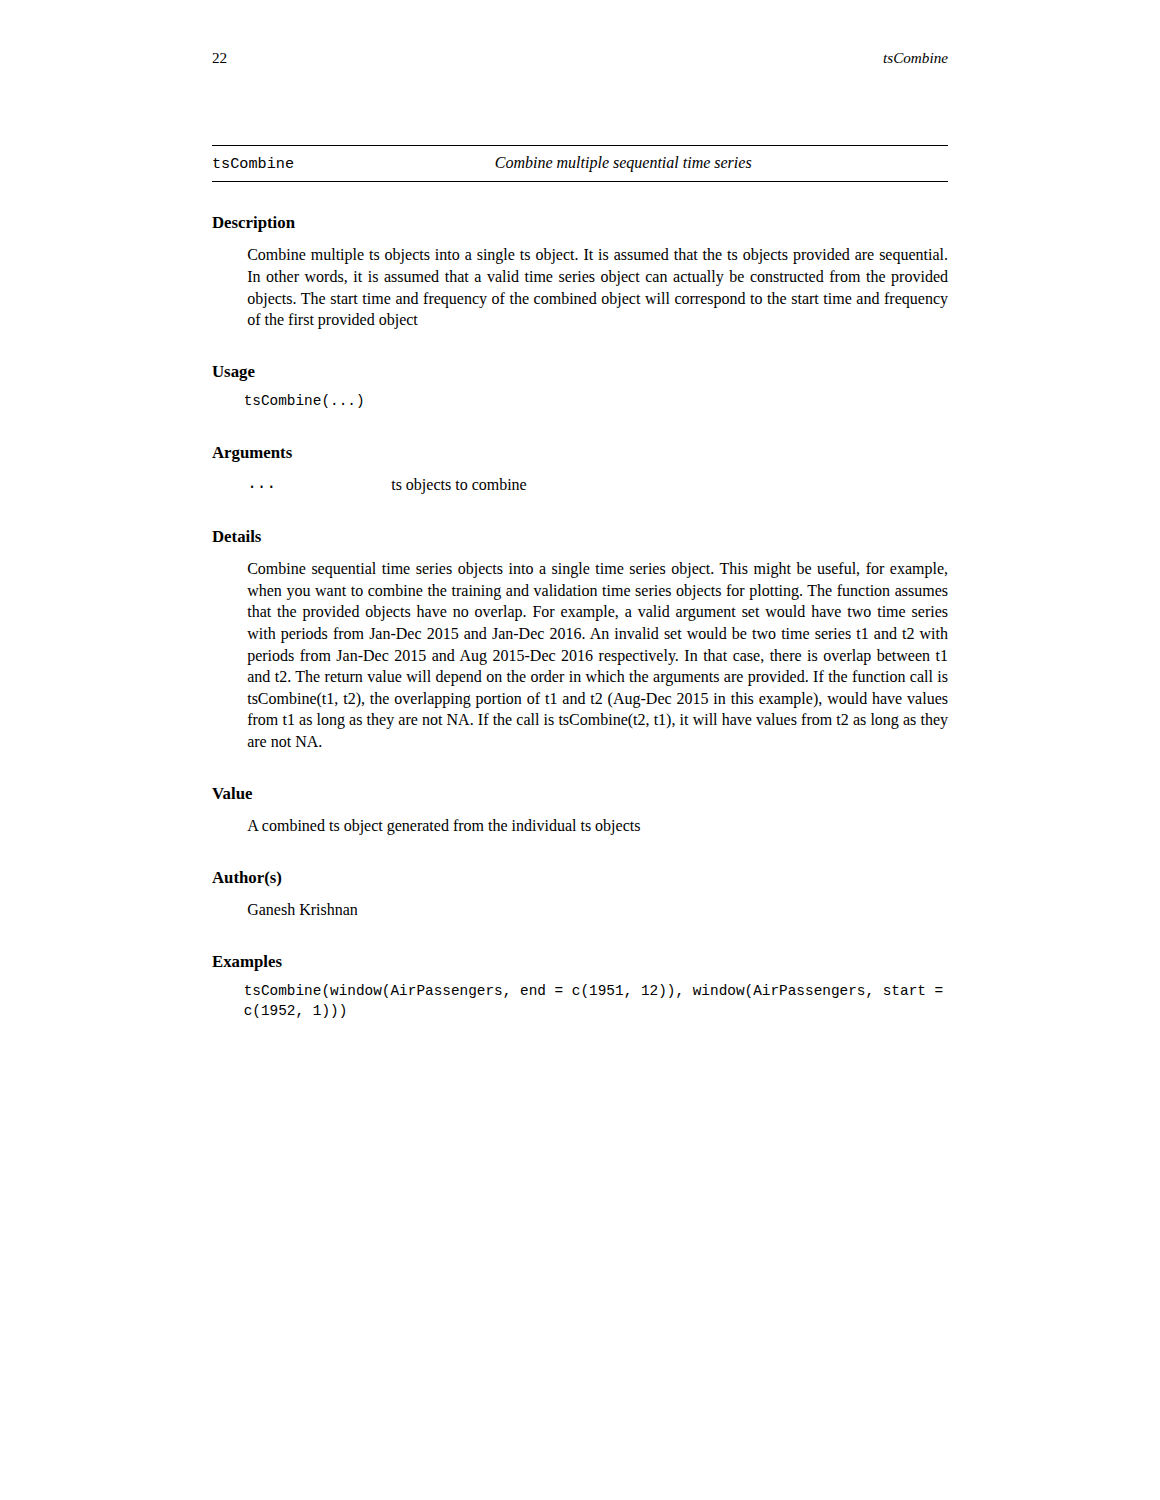22 tsCombine
tsCombine Combine multiple sequential time series
Description
Combine multiple ts objects into a single ts object. It is assumed that the ts objects provided are sequential. In other words, it is assumed that a valid time series object can actually be constructed from the provided objects. The start time and frequency of the combined object will correspond to the start time and frequency of the first provided object
Usage
tsCombine(...)
Arguments
...
ts objects to combine
Details
Combine sequential time series objects into a single time series object. This might be useful, for example, when you want to combine the training and validation time series objects for plotting. The function assumes that the provided objects have no overlap. For example, a valid argument set would have two time series with periods from Jan-Dec 2015 and Jan-Dec 2016. An invalid set would be two time series t1 and t2 with periods from Jan-Dec 2015 and Aug 2015-Dec 2016 respectively. In that case, there is overlap between t1 and t2. The return value will depend on the order in which the arguments are provided. If the function call is tsCombine(t1, t2), the overlapping portion of t1 and t2 (Aug-Dec 2015 in this example), would have values from t1 as long as they are not NA. If the call is tsCombine(t2, t1), it will have values from t2 as long as they are not NA.
Value
A combined ts object generated from the individual ts objects
Author(s)
Ganesh Krishnan
Examples
tsCombine(window(AirPassengers, end = c(1951, 12)), window(AirPassengers, start = c(1952, 1)))